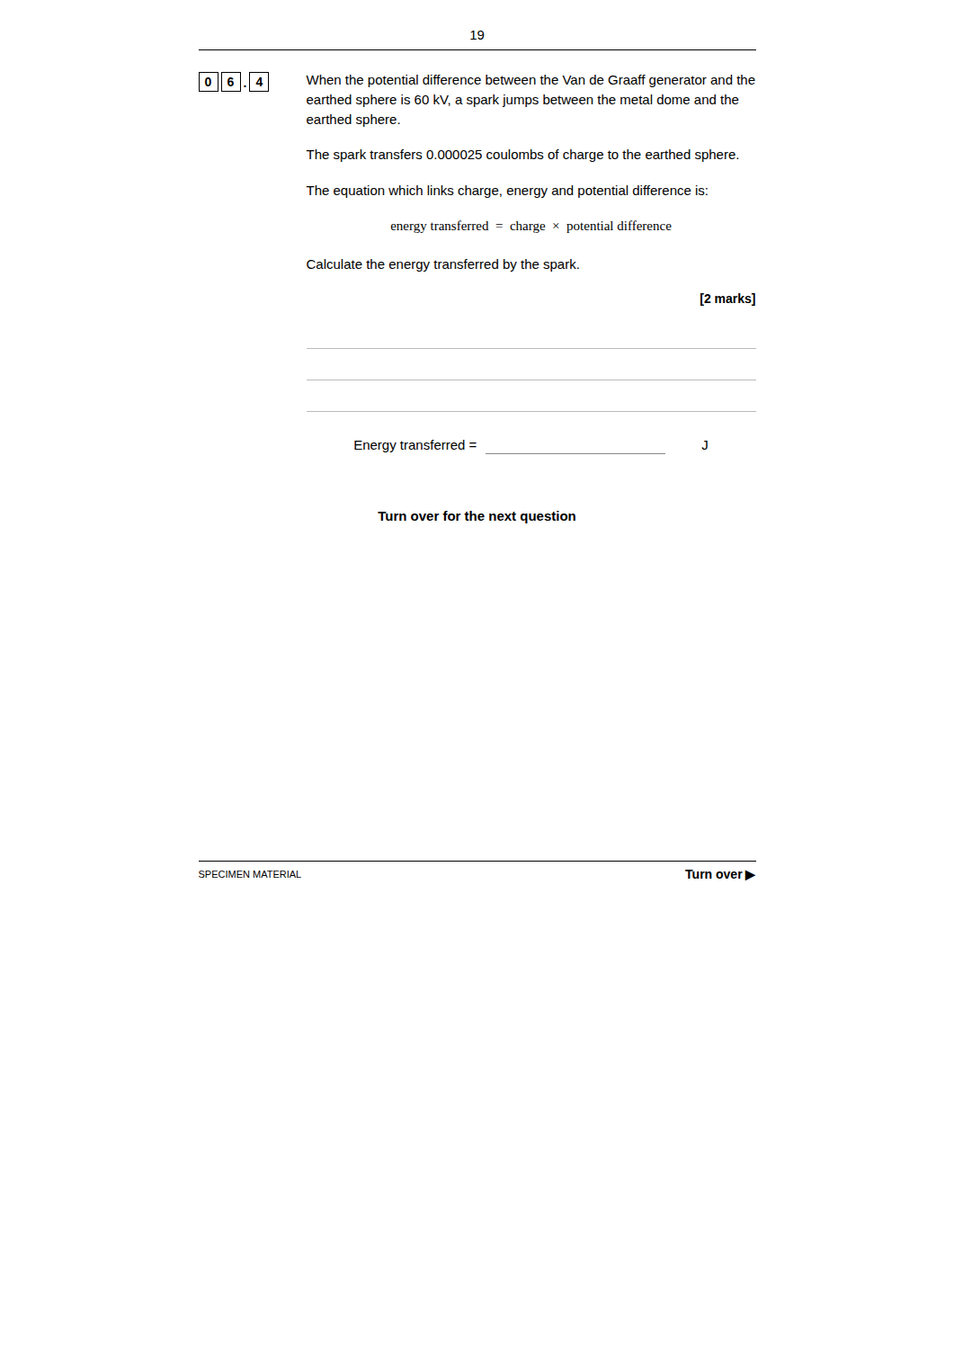19
06. 4
When the potential difference between the Van de Graaff generator and the earthed sphere is 60 kV, a spark jumps between the metal dome and the earthed sphere.
The spark transfers 0.000025 coulombs of charge to the earthed sphere.
The equation which links charge, energy and potential difference is:
energy transferred = charge × potential difference
Calculate the energy transferred by the spark.
[2 marks]
Energy transferred = J
Turn over for the next question
SPECIMEN MATERIAL
Turn over ▶